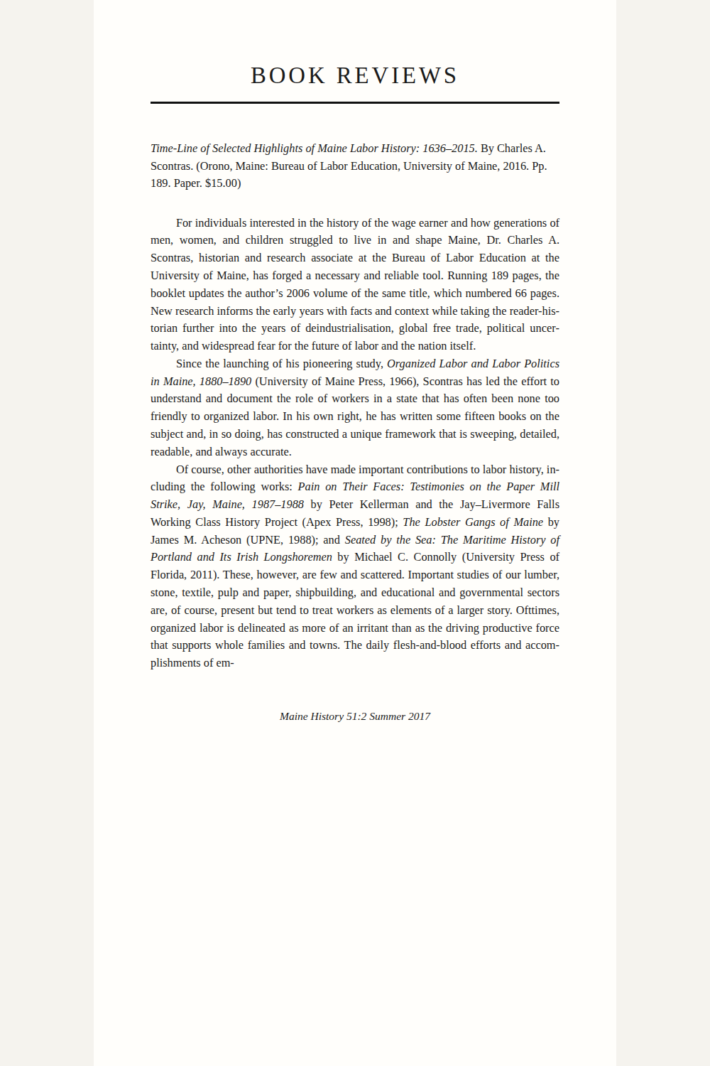Book Reviews
Time-Line of Selected Highlights of Maine Labor History: 1636–2015. By Charles A. Scontras. (Orono, Maine: Bureau of Labor Education, University of Maine, 2016. Pp. 189. Paper. $15.00)
For individuals interested in the history of the wage earner and how generations of men, women, and children struggled to live in and shape Maine, Dr. Charles A. Scontras, historian and research associate at the Bureau of Labor Education at the University of Maine, has forged a necessary and reliable tool. Running 189 pages, the booklet updates the author’s 2006 volume of the same title, which numbered 66 pages. New research informs the early years with facts and context while taking the reader-historian further into the years of deindustrialisation, global free trade, political uncertainty, and widespread fear for the future of labor and the nation itself.
Since the launching of his pioneering study, Organized Labor and Labor Politics in Maine, 1880–1890 (University of Maine Press, 1966), Scontras has led the effort to understand and document the role of workers in a state that has often been none too friendly to organized labor. In his own right, he has written some fifteen books on the subject and, in so doing, has constructed a unique framework that is sweeping, detailed, readable, and always accurate.
Of course, other authorities have made important contributions to labor history, including the following works: Pain on Their Faces: Testimonies on the Paper Mill Strike, Jay, Maine, 1987–1988 by Peter Kellerman and the Jay–Livermore Falls Working Class History Project (Apex Press, 1998); The Lobster Gangs of Maine by James M. Acheson (UPNE, 1988); and Seated by the Sea: The Maritime History of Portland and Its Irish Longshoremen by Michael C. Connolly (University Press of Florida, 2011). These, however, are few and scattered. Important studies of our lumber, stone, textile, pulp and paper, shipbuilding, and educational and governmental sectors are, of course, present but tend to treat workers as elements of a larger story. Ofttimes, organized labor is delineated as more of an irritant than as the driving productive force that supports whole families and towns. The daily flesh-and-blood efforts and accomplishments of em-
Maine History 51:2 Summer 2017